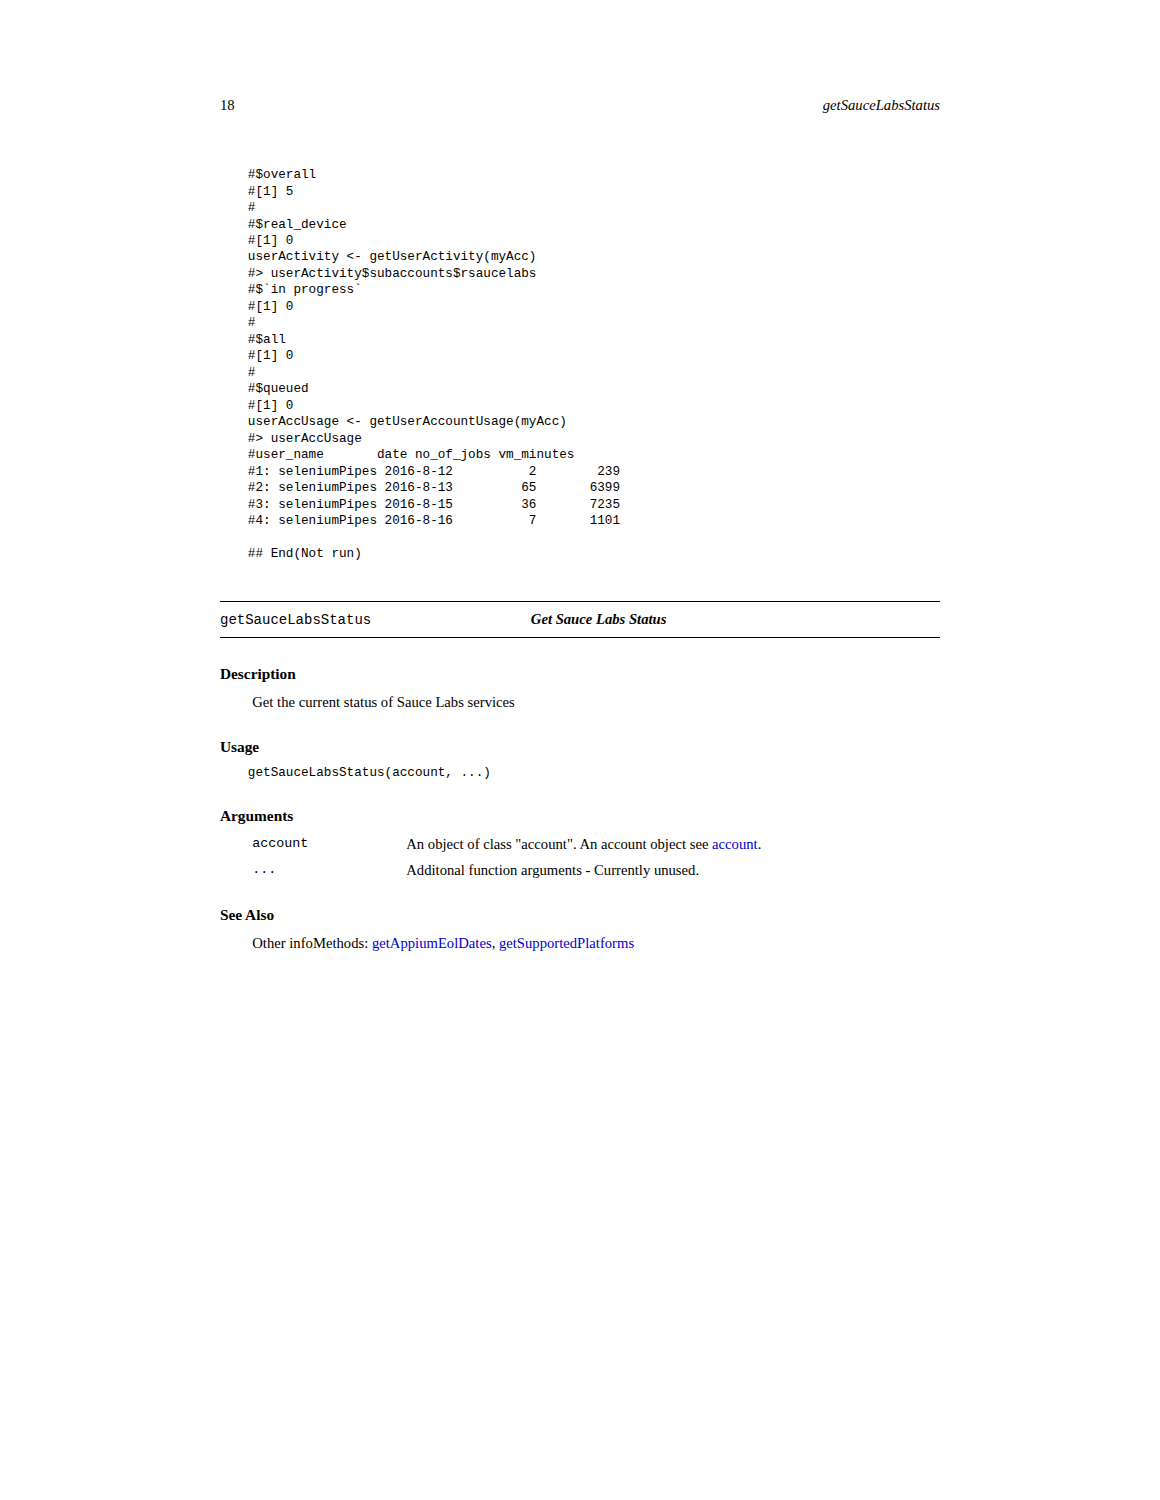18 getSauceLabsStatus
#$overall
#[1] 5
#
#$real_device
#[1] 0
userActivity <- getUserActivity(myAcc)
#> userActivity$subaccounts$rsaucelabs
#$`in progress`
#[1] 0
#
#$all
#[1] 0
#
#$queued
#[1] 0
userAccUsage <- getUserAccountUsage(myAcc)
#> userAccUsage
#user_name       date no_of_jobs vm_minutes
#1: seleniumPipes 2016-8-12          2        239
#2: seleniumPipes 2016-8-13         65       6399
#3: seleniumPipes 2016-8-15         36       7235
#4: seleniumPipes 2016-8-16          7       1101

## End(Not run)
getSauceLabsStatus Get Sauce Labs Status
Description
Get the current status of Sauce Labs services
Usage
getSauceLabsStatus(account, ...)
Arguments
account
An object of class "account". An account object see account.
...
Additonal function arguments - Currently unused.
See Also
Other infoMethods: getAppiumEolDates, getSupportedPlatforms